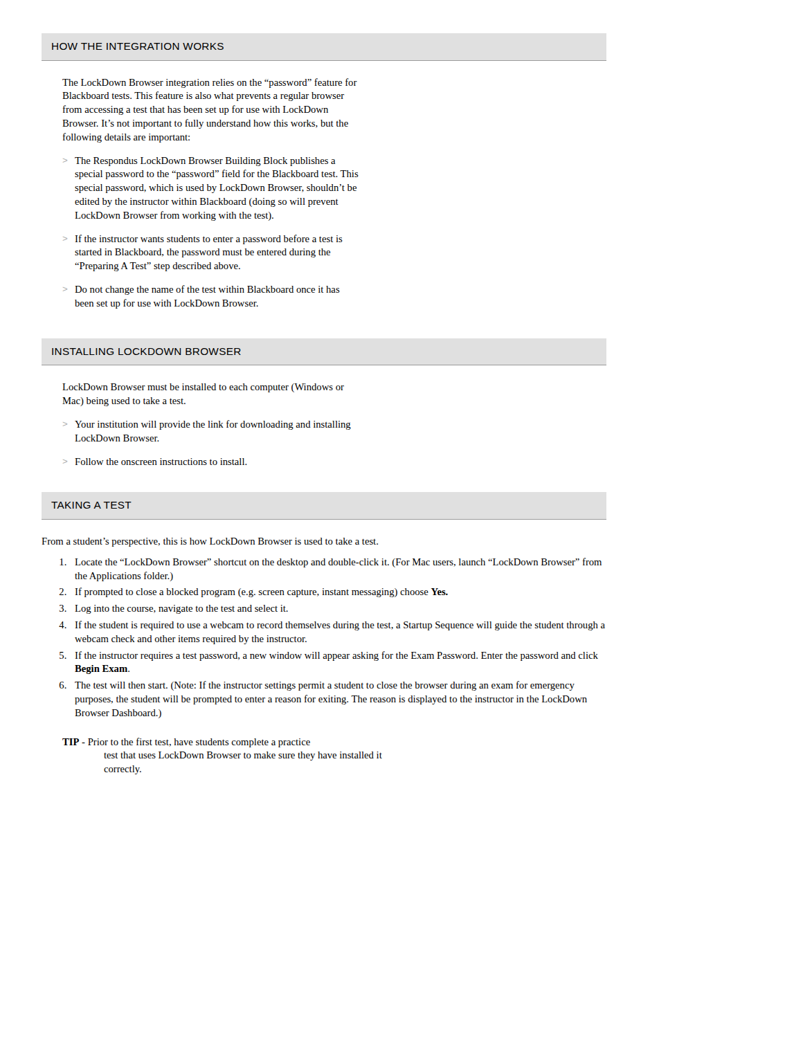HOW THE INTEGRATION WORKS
The LockDown Browser integration relies on the “password” feature for Blackboard tests. This feature is also what prevents a regular browser from accessing a test that has been set up for use with LockDown Browser. It’s not important to fully understand how this works, but the following details are important:
The Respondus LockDown Browser Building Block publishes a special password to the “password” field for the Blackboard test. This special password, which is used by LockDown Browser, shouldn’t be edited by the instructor within Blackboard (doing so will prevent LockDown Browser from working with the test).
If the instructor wants students to enter a password before a test is started in Blackboard, the password must be entered during the “Preparing A Test” step described above.
Do not change the name of the test within Blackboard once it has been set up for use with LockDown Browser.
INSTALLING LOCKDOWN BROWSER
LockDown Browser must be installed to each computer (Windows or Mac) being used to take a test.
Your institution will provide the link for downloading and installing LockDown Browser.
Follow the onscreen instructions to install.
TAKING A TEST
From a student’s perspective, this is how LockDown Browser is used to take a test.
Locate the “LockDown Browser” shortcut on the desktop and double-click it. (For Mac users, launch “LockDown Browser” from the Applications folder.)
If prompted to close a blocked program (e.g. screen capture, instant messaging) choose Yes.
Log into the course, navigate to the test and select it.
If the student is required to use a webcam to record themselves during the test, a Startup Sequence will guide the student through a webcam check and other items required by the instructor.
If the instructor requires a test password, a new window will appear asking for the Exam Password. Enter the password and click Begin Exam.
The test will then start. (Note: If the instructor settings permit a student to close the browser during an exam for emergency purposes, the student will be prompted to enter a reason for exiting. The reason is displayed to the instructor in the LockDown Browser Dashboard.)
TIP - Prior to the first test, have students complete a practice test that uses LockDown Browser to make sure they have installed it correctly.